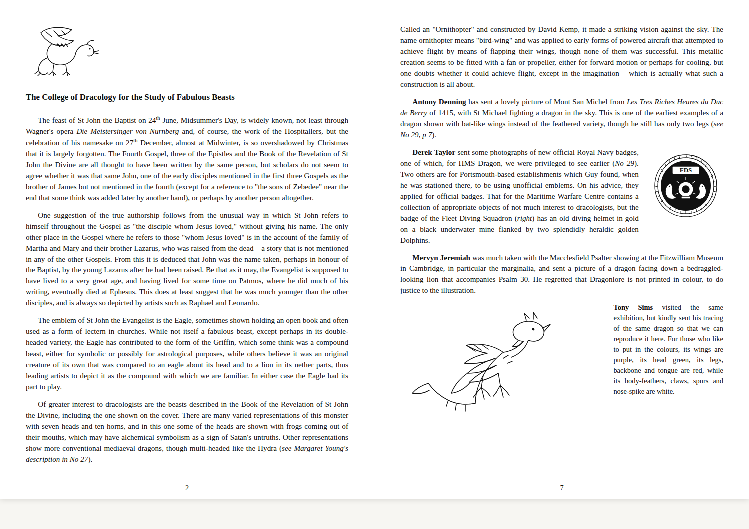The College of Dracology for the Study of Fabulous Beasts
The feast of St John the Baptist on 24th June, Midsummer's Day, is widely known, not least through Wagner's opera Die Meistersinger von Nurnberg and, of course, the work of the Hospitallers, but the celebration of his namesake on 27th December, almost at Midwinter, is so overshadowed by Christmas that it is largely forgotten. The Fourth Gospel, three of the Epistles and the Book of the Revelation of St John the Divine are all thought to have been written by the same person, but scholars do not seem to agree whether it was that same John, one of the early disciples mentioned in the first three Gospels as the brother of James but not mentioned in the fourth (except for a reference to "the sons of Zebedee" near the end that some think was added later by another hand), or perhaps by another person altogether.
One suggestion of the true authorship follows from the unusual way in which St John refers to himself throughout the Gospel as "the disciple whom Jesus loved," without giving his name. The only other place in the Gospel where he refers to those "whom Jesus loved" is in the account of the family of Martha and Mary and their brother Lazarus, who was raised from the dead – a story that is not mentioned in any of the other Gospels. From this it is deduced that John was the name taken, perhaps in honour of the Baptist, by the young Lazarus after he had been raised. Be that as it may, the Evangelist is supposed to have lived to a very great age, and having lived for some time on Patmos, where he did much of his writing, eventually died at Ephesus. This does at least suggest that he was much younger than the other disciples, and is always so depicted by artists such as Raphael and Leonardo.
The emblem of St John the Evangelist is the Eagle, sometimes shown holding an open book and often used as a form of lectern in churches. While not itself a fabulous beast, except perhaps in its double-headed variety, the Eagle has contributed to the form of the Griffin, which some think was a compound beast, either for symbolic or possibly for astrological purposes, while others believe it was an original creature of its own that was compared to an eagle about its head and to a lion in its nether parts, thus leading artists to depict it as the compound with which we are familiar. In either case the Eagle had its part to play.
Of greater interest to dracologists are the beasts described in the Book of the Revelation of St John the Divine, including the one shown on the cover. There are many varied representations of this monster with seven heads and ten horns, and in this one some of the heads are shown with frogs coming out of their mouths, which may have alchemical symbolism as a sign of Satan's untruths. Other representations show more conventional mediaeval dragons, though multi-headed like the Hydra (see Margaret Young's description in No 27).
2
Called an "Ornithopter" and constructed by David Kemp, it made a striking vision against the sky. The name ornithopter means "bird-wing" and was applied to early forms of powered aircraft that attempted to achieve flight by means of flapping their wings, though none of them was successful. This metallic creation seems to be fitted with a fan or propeller, either for forward motion or perhaps for cooling, but one doubts whether it could achieve flight, except in the imagination – which is actually what such a construction is all about.
Antony Denning has sent a lovely picture of Mont San Michel from Les Tres Riches Heures du Duc de Berry of 1415, with St Michael fighting a dragon in the sky. This is one of the earliest examples of a dragon shown with bat-like wings instead of the feathered variety, though he still has only two legs (see No 29, p 7).
FDS
Derek Taylor sent some photographs of new official Royal Navy badges, one of which, for HMS Dragon, we were privileged to see earlier (No 29). Two others are for Portsmouth-based establishments which Guy found, when he was stationed there, to be using unofficial emblems. On his advice, they applied for official badges. That for the Maritime Warfare Centre contains a collection of appropriate objects of not much interest to dracologists, but the badge of the Fleet Diving Squadron (right) has an old diving helmet in gold on a black underwater mine flanked by two splendidly heraldic golden Dolphins.
Mervyn Jeremiah was much taken with the Macclesfield Psalter showing at the Fitzwilliam Museum in Cambridge, in particular the marginalia, and sent a picture of a dragon facing down a bedraggled-looking lion that accompanies Psalm 30. He regretted that Dragonlore is not printed in colour, to do justice to the illustration.
Tony Sims visited the same exhibition, but kindly sent his tracing of the same dragon so that we can reproduce it here. For those who like to put in the colours, its wings are purple, its head green, its legs, backbone and tongue are red, while its body-feathers, claws, spurs and nose-spike are white.
7